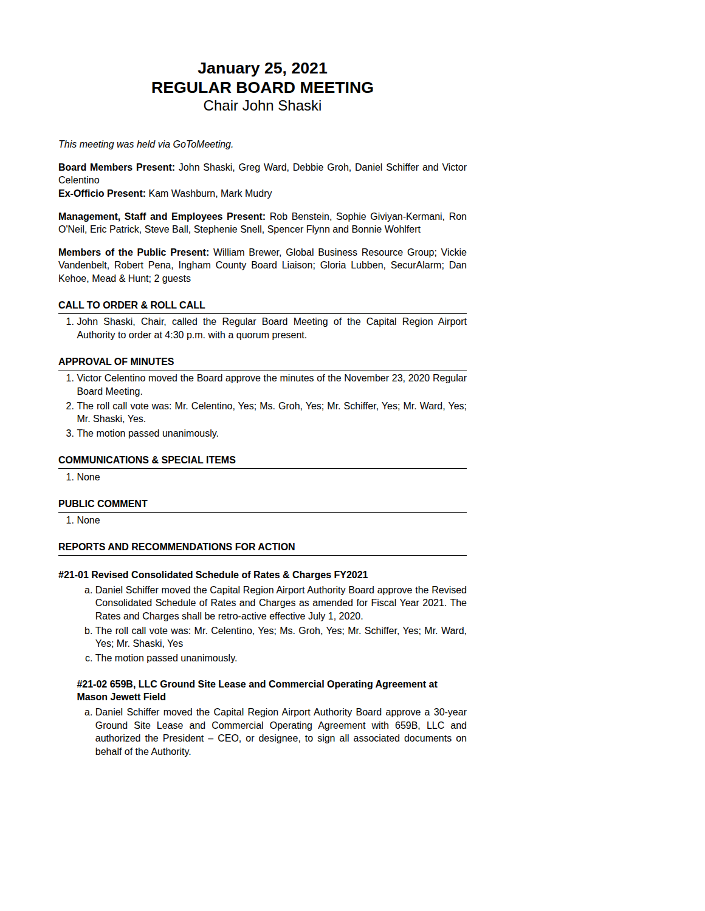January 25, 2021 REGULAR BOARD MEETING
Chair John Shaski
This meeting was held via GoToMeeting.
Board Members Present: John Shaski, Greg Ward, Debbie Groh, Daniel Schiffer and Victor Celentino
Ex-Officio Present: Kam Washburn, Mark Mudry
Management, Staff and Employees Present: Rob Benstein, Sophie Giviyan-Kermani, Ron O'Neil, Eric Patrick, Steve Ball, Stephenie Snell, Spencer Flynn and Bonnie Wohlfert
Members of the Public Present: William Brewer, Global Business Resource Group; Vickie Vandenbelt, Robert Pena, Ingham County Board Liaison; Gloria Lubben, SecurAlarm; Dan Kehoe, Mead & Hunt; 2 guests
Call to Order & Roll Call
John Shaski, Chair, called the Regular Board Meeting of the Capital Region Airport Authority to order at 4:30 p.m. with a quorum present.
Approval of Minutes
Victor Celentino moved the Board approve the minutes of the November 23, 2020 Regular Board Meeting.
The roll call vote was: Mr. Celentino, Yes; Ms. Groh, Yes; Mr. Schiffer, Yes; Mr. Ward, Yes; Mr. Shaski, Yes.
The motion passed unanimously.
Communications & Special Items
None
Public Comment
None
Reports and Recommendations for Action
#21-01 Revised Consolidated Schedule of Rates & Charges FY2021
Daniel Schiffer moved the Capital Region Airport Authority Board approve the Revised Consolidated Schedule of Rates and Charges as amended for Fiscal Year 2021. The Rates and Charges shall be retro-active effective July 1, 2020.
The roll call vote was: Mr. Celentino, Yes; Ms. Groh, Yes; Mr. Schiffer, Yes; Mr. Ward, Yes; Mr. Shaski, Yes
The motion passed unanimously.
#21-02 659B, LLC Ground Site Lease and Commercial Operating Agreement at Mason Jewett Field
Daniel Schiffer moved the Capital Region Airport Authority Board approve a 30-year Ground Site Lease and Commercial Operating Agreement with 659B, LLC and authorized the President – CEO, or designee, to sign all associated documents on behalf of the Authority.